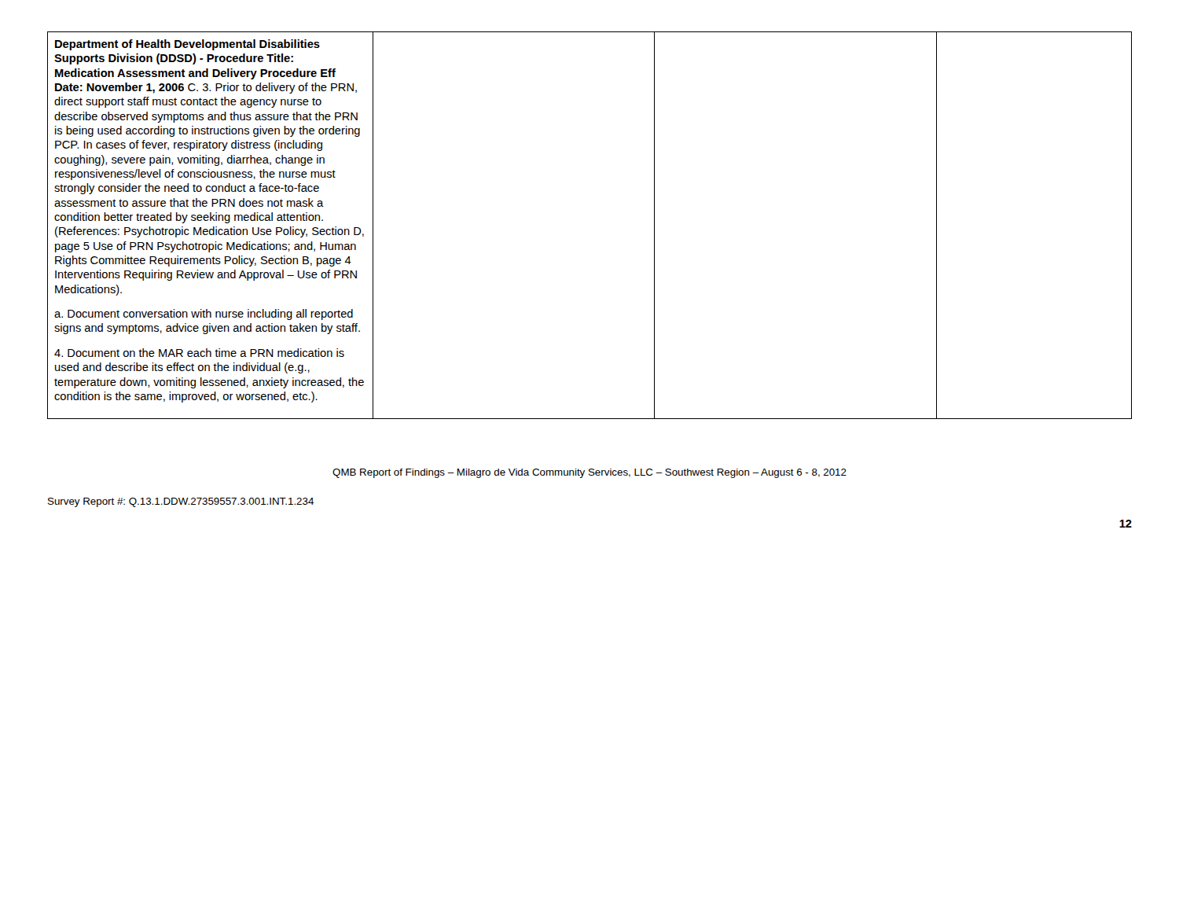| Department of Health Developmental Disabilities Supports Division (DDSD) - Procedure Title: Medication Assessment and Delivery Procedure Eff Date: November 1, 2006 C. 3. Prior to delivery of the PRN, direct support staff must contact the agency nurse to describe observed symptoms and thus assure that the PRN is being used according to instructions given by the ordering PCP. In cases of fever, respiratory distress (including coughing), severe pain, vomiting, diarrhea, change in responsiveness/level of consciousness, the nurse must strongly consider the need to conduct a face-to-face assessment to assure that the PRN does not mask a condition better treated by seeking medical attention. (References: Psychotropic Medication Use Policy, Section D, page 5 Use of PRN Psychotropic Medications; and, Human Rights Committee Requirements Policy, Section B, page 4 Interventions Requiring Review and Approval – Use of PRN Medications). a. Document conversation with nurse including all reported signs and symptoms, advice given and action taken by staff. 4. Document on the MAR each time a PRN medication is used and describe its effect on the individual (e.g., temperature down, vomiting lessened, anxiety increased, the condition is the same, improved, or worsened, etc.). | | | |
QMB Report of Findings – Milagro de Vida Community Services, LLC – Southwest Region – August 6 - 8, 2012
Survey Report #: Q.13.1.DDW.27359557.3.001.INT.1.234
12